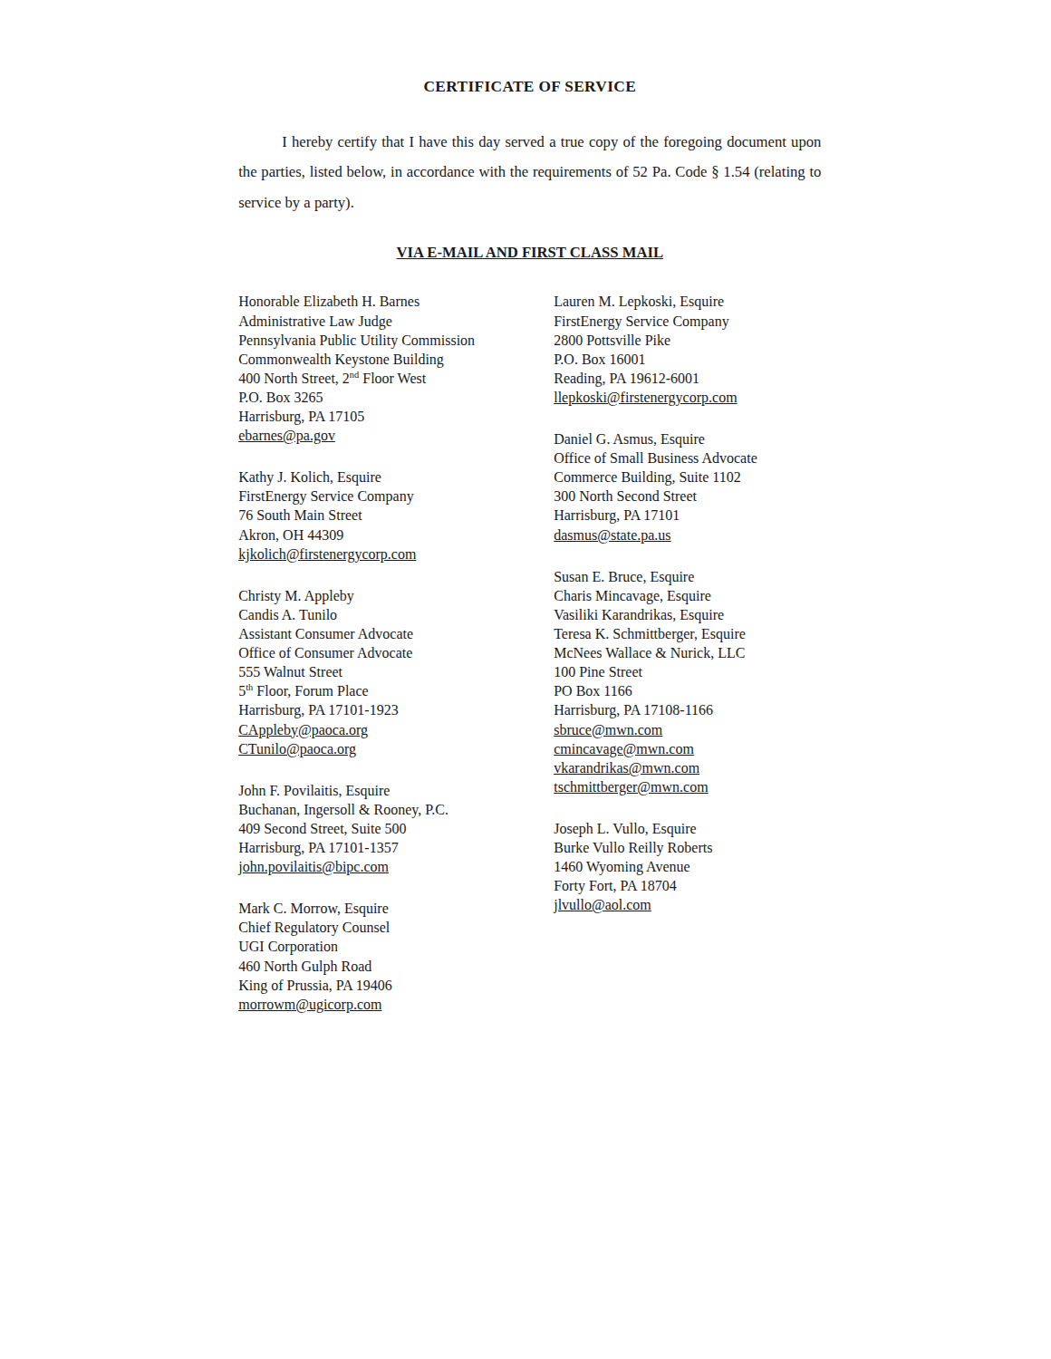Certificate of Service
I hereby certify that I have this day served a true copy of the foregoing document upon the parties, listed below, in accordance with the requirements of 52 Pa. Code § 1.54 (relating to service by a party).
Via E-Mail and First Class Mail
Honorable Elizabeth H. Barnes
Administrative Law Judge
Pennsylvania Public Utility Commission
Commonwealth Keystone Building
400 North Street, 2nd Floor West
P.O. Box 3265
Harrisburg, PA 17105
ebarnes@pa.gov
Kathy J. Kolich, Esquire
FirstEnergy Service Company
76 South Main Street
Akron, OH 44309
kjkolich@firstenergycorp.com
Christy M. Appleby
Candis A. Tunilo
Assistant Consumer Advocate
Office of Consumer Advocate
555 Walnut Street
5th Floor, Forum Place
Harrisburg, PA 17101-1923
CAppleby@paoca.org
CTunilo@paoca.org
John F. Povilaitis, Esquire
Buchanan, Ingersoll & Rooney, P.C.
409 Second Street, Suite 500
Harrisburg, PA 17101-1357
john.povilaitis@bipc.com
Mark C. Morrow, Esquire
Chief Regulatory Counsel
UGI Corporation
460 North Gulph Road
King of Prussia, PA 19406
morrowm@ugicorp.com
Lauren M. Lepkoski, Esquire
FirstEnergy Service Company
2800 Pottsville Pike
P.O. Box 16001
Reading, PA 19612-6001
llepkoski@firstenergycorp.com
Daniel G. Asmus, Esquire
Office of Small Business Advocate
Commerce Building, Suite 1102
300 North Second Street
Harrisburg, PA 17101
dasmus@state.pa.us
Susan E. Bruce, Esquire
Charis Mincavage, Esquire
Vasiliki Karandrikas, Esquire
Teresa K. Schmittberger, Esquire
McNees Wallace & Nurick, LLC
100 Pine Street
PO Box 1166
Harrisburg, PA 17108-1166
sbruce@mwn.com
cmincavage@mwn.com
vkarandrikas@mwn.com
tschmittberger@mwn.com
Joseph L. Vullo, Esquire
Burke Vullo Reilly Roberts
1460 Wyoming Avenue
Forty Fort, PA 18704
jlvullo@aol.com